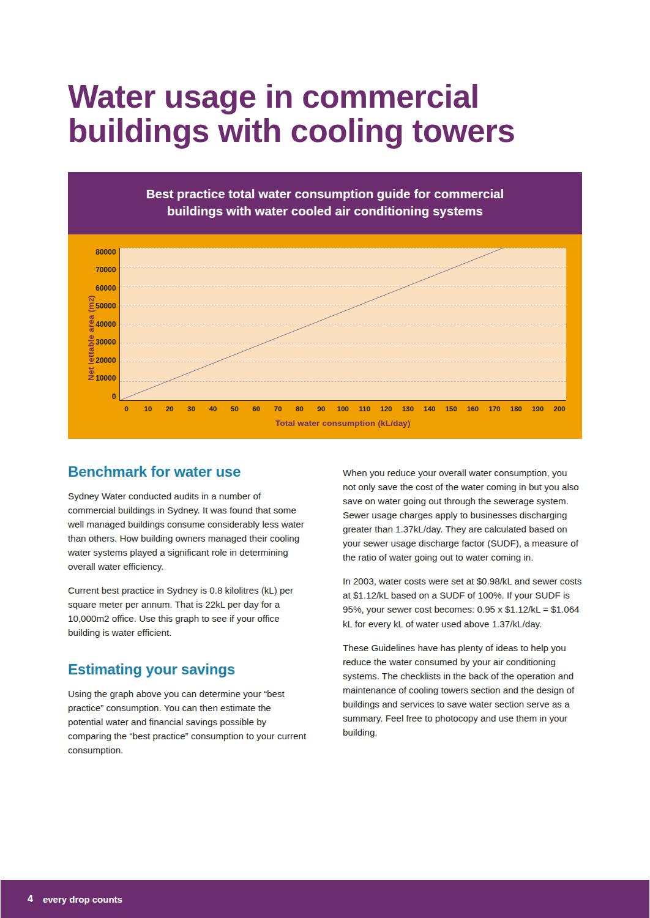Water usage in commercial buildings with cooling towers
Best practice total water consumption guide for commercial
buildings with water cooled air conditioning systems
Net lettable area (m2)
80000 70000 60000 50000 40000 30000 20000 10000 0
0102030405060708090100110120130140150160170180190200
Total water consumption (kL/day)
Benchmark for water use
Sydney Water conducted audits in a number of commercial buildings in Sydney. It was found that some well managed buildings consume considerably less water than others. How building owners managed their cooling water systems played a significant role in determining overall water efficiency.
Current best practice in Sydney is 0.8 kilolitres (kL) per square meter per annum. That is 22kL per day for a 10,000m2 office. Use this graph to see if your office building is water efficient.
Estimating your savings
Using the graph above you can determine your “best practice” consumption. You can then estimate the potential water and financial savings possible by comparing the “best practice” consumption to your current consumption.
When you reduce your overall water consumption, you not only save the cost of the water coming in but you also save on water going out through the sewerage system. Sewer usage charges apply to businesses discharging greater than 1.37kL/day. They are calculated based on your sewer usage discharge factor (SUDF), a measure of the ratio of water going out to water coming in.
In 2003, water costs were set at $0.98/kL and sewer costs at $1.12/kL based on a SUDF of 100%. If your SUDF is 95%, your sewer cost becomes: 0.95 x $1.12/kL = $1.064 kL for every kL of water used above 1.37/kL/day.
These Guidelines have has plenty of ideas to help you reduce the water consumed by your air conditioning systems. The checklists in the back of the operation and maintenance of cooling towers section and the design of buildings and services to save water section serve as a summary. Feel free to photocopy and use them in your building.
4 every drop counts